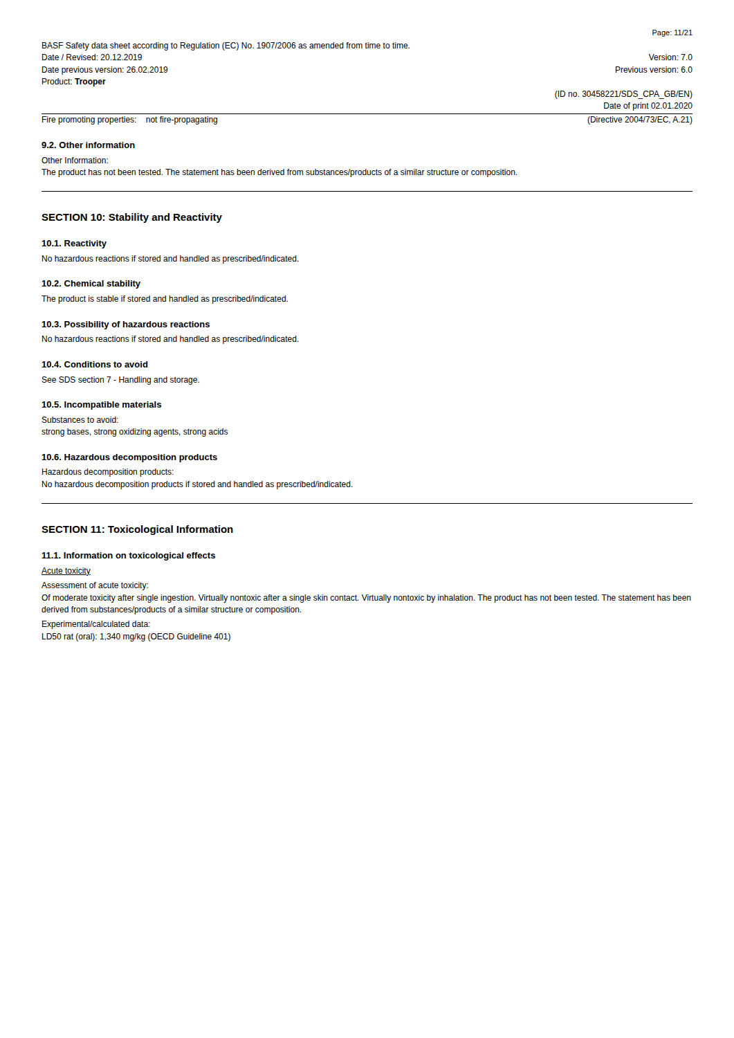Page: 11/21
BASF Safety data sheet according to Regulation (EC) No. 1907/2006 as amended from time to time.
Date / Revised: 20.12.2019
Version: 7.0
Date previous version: 26.02.2019
Previous version: 6.0
Product: Trooper
(ID no. 30458221/SDS_CPA_GB/EN)
Date of print 02.01.2020
Fire promoting properties: not fire-propagating
(Directive 2004/73/EC, A.21)
9.2. Other information
Other Information:
The product has not been tested. The statement has been derived from substances/products of a similar structure or composition.
SECTION 10: Stability and Reactivity
10.1. Reactivity
No hazardous reactions if stored and handled as prescribed/indicated.
10.2. Chemical stability
The product is stable if stored and handled as prescribed/indicated.
10.3. Possibility of hazardous reactions
No hazardous reactions if stored and handled as prescribed/indicated.
10.4. Conditions to avoid
See SDS section 7 - Handling and storage.
10.5. Incompatible materials
Substances to avoid:
strong bases, strong oxidizing agents, strong acids
10.6. Hazardous decomposition products
Hazardous decomposition products:
No hazardous decomposition products if stored and handled as prescribed/indicated.
SECTION 11: Toxicological Information
11.1. Information on toxicological effects
Acute toxicity
Assessment of acute toxicity:
Of moderate toxicity after single ingestion. Virtually nontoxic after a single skin contact. Virtually nontoxic by inhalation. The product has not been tested. The statement has been derived from substances/products of a similar structure or composition.
Experimental/calculated data:
LD50 rat (oral): 1,340 mg/kg (OECD Guideline 401)